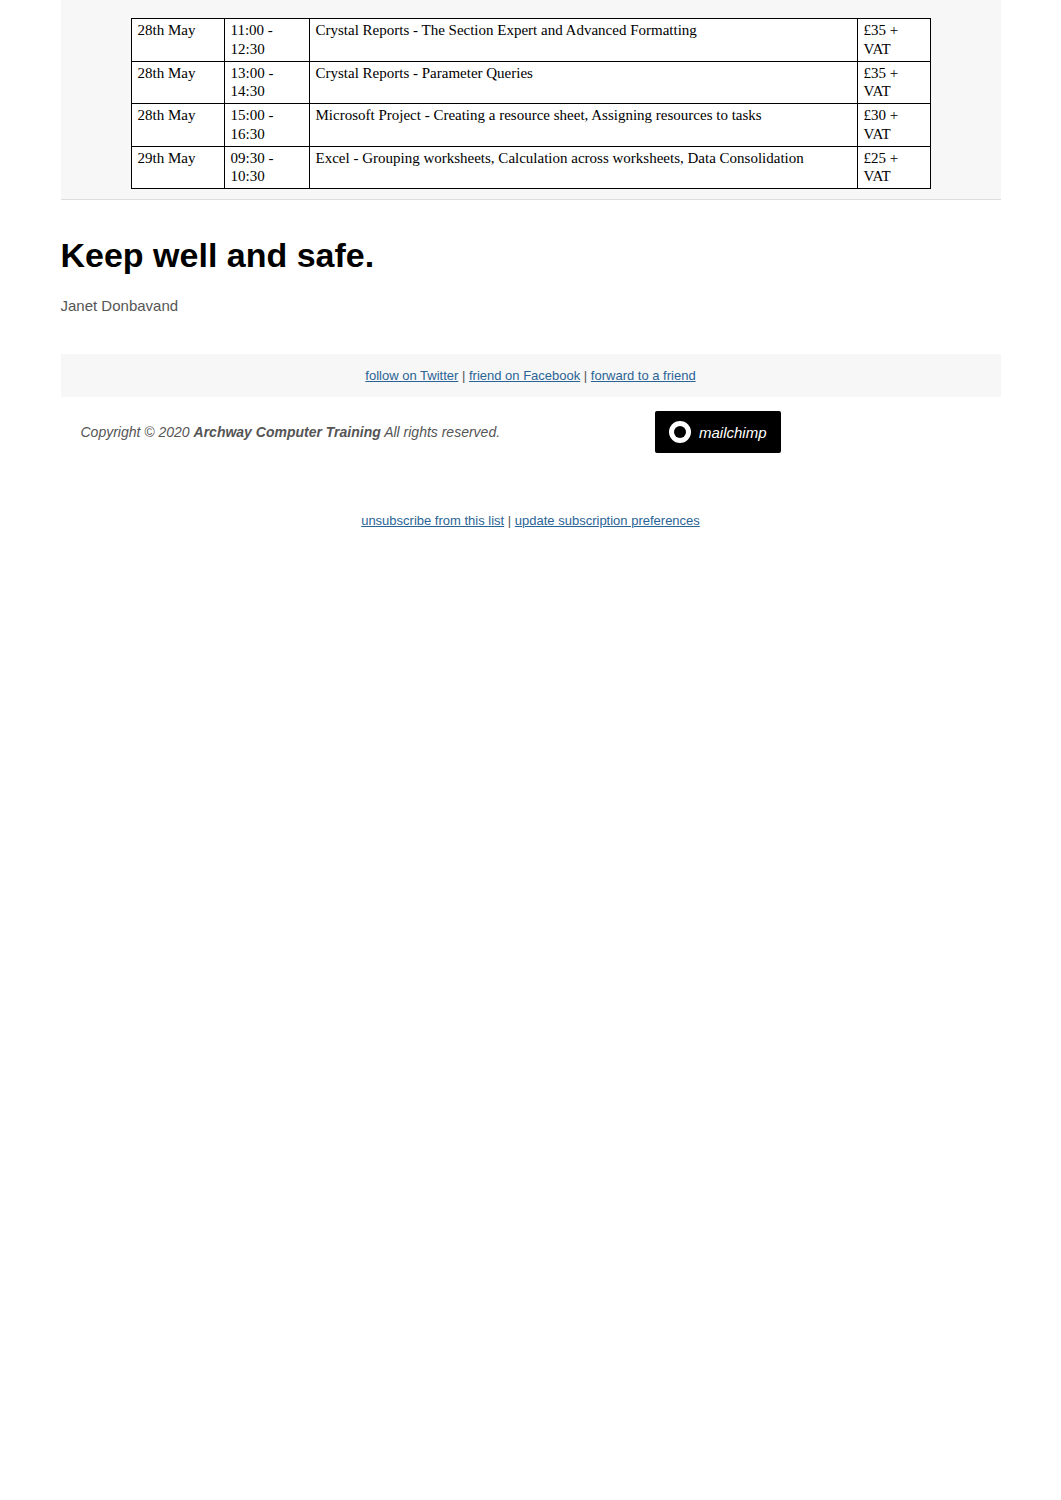| 28th May | 11:00 - 12:30 | Crystal Reports - The Section Expert and Advanced Formatting | £35 + VAT |
| 28th May | 13:00 - 14:30 | Crystal Reports - Parameter Queries | £35 + VAT |
| 28th May | 15:00 - 16:30 | Microsoft Project - Creating a resource sheet, Assigning resources to tasks | £30 + VAT |
| 29th May | 09:30 - 10:30 | Excel - Grouping worksheets, Calculation across worksheets, Data Consolidation | £25 + VAT |
Keep well and safe.
Janet Donbavand
follow on Twitter | friend on Facebook | forward to a friend
Copyright © 2020 Archway Computer Training All rights reserved. mailchimp
unsubscribe from this list | update subscription preferences